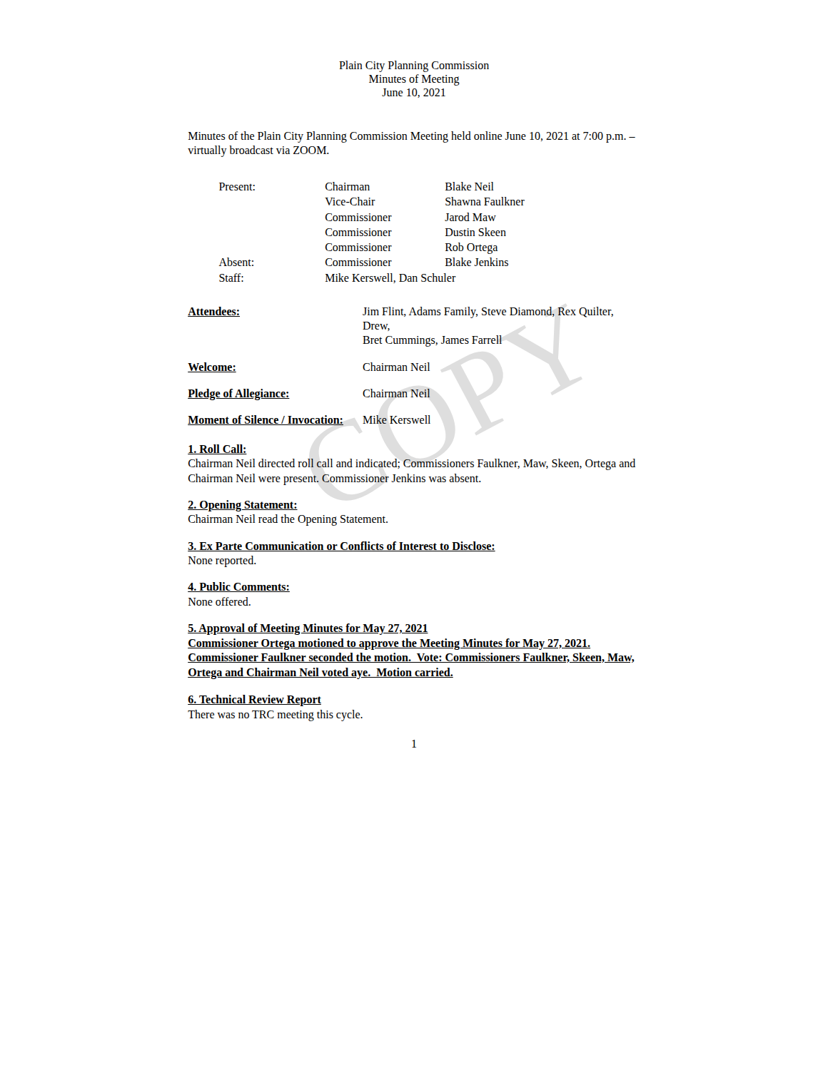COPY
Plain City Planning Commission
Minutes of Meeting
June 10, 2021
Minutes of the Plain City Planning Commission Meeting held online June 10, 2021 at 7:00 p.m. – virtually broadcast via ZOOM.
| Present: | Chairman | Blake Neil |
| | Vice-Chair | Shawna Faulkner |
| | Commissioner | Jarod Maw |
| | Commissioner | Dustin Skeen |
| | Commissioner | Rob Ortega |
| Absent: | Commissioner | Blake Jenkins |
| Staff: | Mike Kerswell, Dan Schuler |
| Attendees: | Jim Flint, Adams Family, Steve Diamond, Rex Quilter, Drew, Bret Cummings, James Farrell |
| Welcome: | Chairman Neil |
| Pledge of Allegiance: | Chairman Neil |
| Moment of Silence / Invocation: | Mike Kerswell |
1. Roll Call:
Chairman Neil directed roll call and indicated; Commissioners Faulkner, Maw, Skeen, Ortega and Chairman Neil were present. Commissioner Jenkins was absent.
2. Opening Statement:
Chairman Neil read the Opening Statement.
3. Ex Parte Communication or Conflicts of Interest to Disclose:
None reported.
4. Public Comments:
None offered.
5. Approval of Meeting Minutes for May 27, 2021
Commissioner Ortega motioned to approve the Meeting Minutes for May 27, 2021.
Commissioner Faulkner seconded the motion. Vote: Commissioners Faulkner, Skeen, Maw, Ortega and Chairman Neil voted aye. Motion carried.
6. Technical Review Report
There was no TRC meeting this cycle.
1